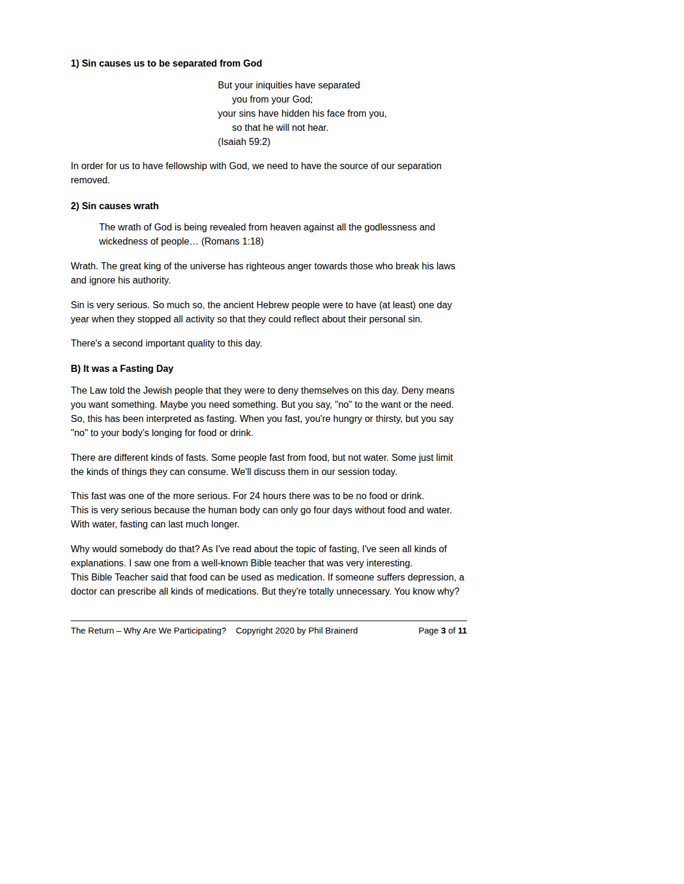1) Sin causes us to be separated from God
But your iniquities have separated
you from your God; your sins have hidden his face from you,
so that he will not hear. (Isaiah 59:2)
In order for us to have fellowship with God, we need to have the source of our separation removed.
2) Sin causes wrath
The wrath of God is being revealed from heaven against all the godlessness and wickedness of people… (Romans 1:18)
Wrath. The great king of the universe has righteous anger towards those who break his laws and ignore his authority.
Sin is very serious. So much so, the ancient Hebrew people were to have (at least) one day year when they stopped all activity so that they could reflect about their personal sin.
There's a second important quality to this day.
B) It was a Fasting Day
The Law told the Jewish people that they were to deny themselves on this day. Deny means you want something. Maybe you need something. But you say, "no" to the want or the need. So, this has been interpreted as fasting. When you fast, you're hungry or thirsty, but you say "no" to your body's longing for food or drink.
There are different kinds of fasts. Some people fast from food, but not water. Some just limit the kinds of things they can consume. We'll discuss them in our session today.
This fast was one of the more serious. For 24 hours there was to be no food or drink.
This is very serious because the human body can only go four days without food and water. With water, fasting can last much longer.
Why would somebody do that? As I've read about the topic of fasting, I've seen all kinds of explanations. I saw one from a well-known Bible teacher that was very interesting.
This Bible Teacher said that food can be used as medication. If someone suffers depression, a doctor can prescribe all kinds of medications. But they're totally unnecessary. You know why?
The Return – Why Are We Participating? Copyright 2020 by Phil Brainerd Page 3 of 11